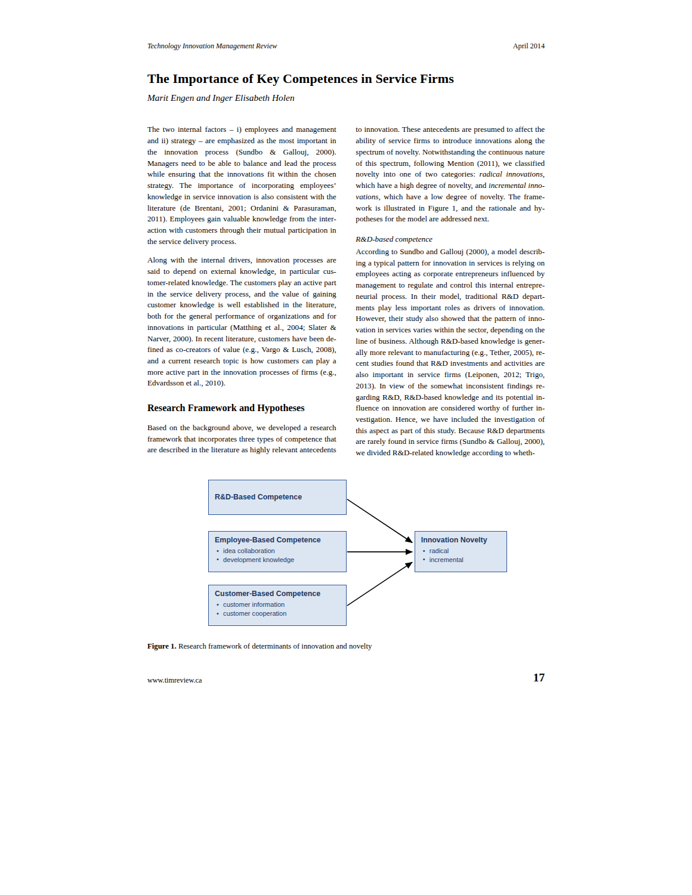Technology Innovation Management Review
April 2014
The Importance of Key Competences in Service Firms
Marit Engen and Inger Elisabeth Holen
The two internal factors – i) employees and management and ii) strategy – are emphasized as the most important in the innovation process (Sundbo & Gallouj, 2000). Managers need to be able to balance and lead the process while ensuring that the innovations fit within the chosen strategy. The importance of incorporating employees’ knowledge in service innovation is also consistent with the literature (de Brentani, 2001; Ordanini & Parasuraman, 2011). Employees gain valuable knowledge from the interaction with customers through their mutual participation in the service delivery process.
Along with the internal drivers, innovation processes are said to depend on external knowledge, in particular customer-related knowledge. The customers play an active part in the service delivery process, and the value of gaining customer knowledge is well established in the literature, both for the general performance of organizations and for innovations in particular (Matthing et al., 2004; Slater & Narver, 2000). In recent literature, customers have been defined as co-creators of value (e.g., Vargo & Lusch, 2008), and a current research topic is how customers can play a more active part in the innovation processes of firms (e.g., Edvardsson et al., 2010).
Research Framework and Hypotheses
Based on the background above, we developed a research framework that incorporates three types of competence that are described in the literature as highly relevant antecedents to innovation. These antecedents are presumed to affect the ability of service firms to introduce innovations along the spectrum of novelty. Notwithstanding the continuous nature of this spectrum, following Mention (2011), we classified novelty into one of two categories: radical innovations, which have a high degree of novelty, and incremental innovations, which have a low degree of novelty. The framework is illustrated in Figure 1, and the rationale and hypotheses for the model are addressed next.
R&D-based competence
According to Sundbo and Gallouj (2000), a model describing a typical pattern for innovation in services is relying on employees acting as corporate entrepreneurs influenced by management to regulate and control this internal entrepreneurial process. In their model, traditional R&D departments play less important roles as drivers of innovation. However, their study also showed that the pattern of innovation in services varies within the sector, depending on the line of business. Although R&D-based knowledge is generally more relevant to manufacturing (e.g., Tether, 2005), recent studies found that R&D investments and activities are also important in service firms (Leiponen, 2012; Trigo, 2013). In view of the somewhat inconsistent findings regarding R&D, R&D-based knowledge and its potential influence on innovation are considered worthy of further investigation. Hence, we have included the investigation of this aspect as part of this study. Because R&D departments are rarely found in service firms (Sundbo & Gallouj, 2000), we divided R&D-related knowledge according to wheth-
R&D-Based Competence
Employee-Based Competence
idea collaboration
development knowledge
Customer-Based Competence
customer information
customer cooperation
Innovation Novelty
radical
incremental
Figure 1. Research framework of determinants of innovation and novelty
www.timreview.ca
17